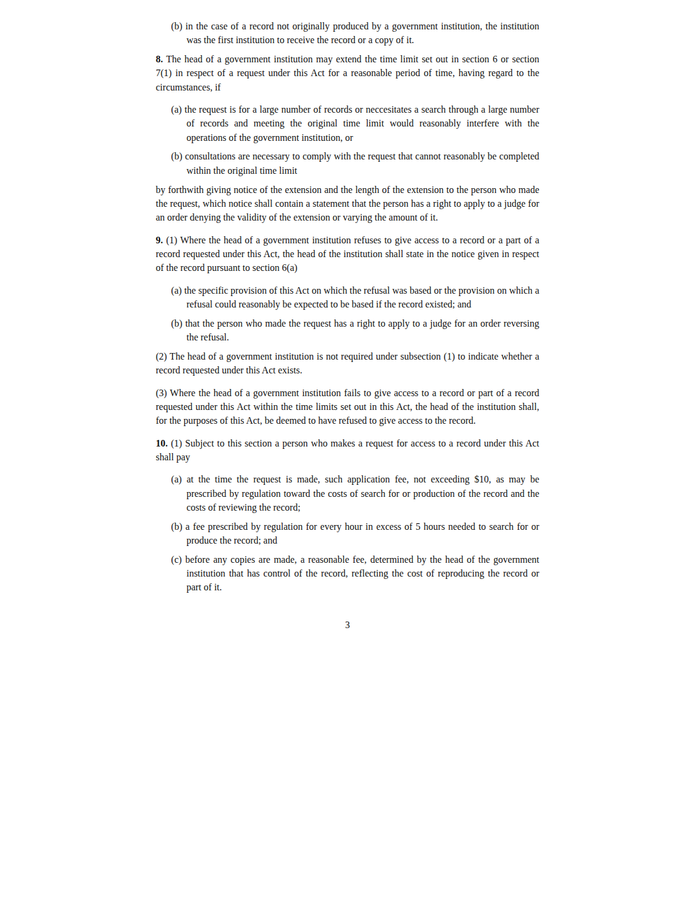(b) in the case of a record not originally produced by a government institution, the institution was the first institution to receive the record or a copy of it.
8. The head of a government institution may extend the time limit set out in section 6 or section 7(1) in respect of a request under this Act for a reasonable period of time, having regard to the circumstances, if
(a) the request is for a large number of records or neccesitates a search through a large number of records and meeting the original time limit would reasonably interfere with the operations of the government institution, or
(b) consultations are necessary to comply with the request that cannot reasonably be completed within the original time limit
by forthwith giving notice of the extension and the length of the extension to the person who made the request, which notice shall contain a statement that the person has a right to apply to a judge for an order denying the validity of the extension or varying the amount of it.
9. (1) Where the head of a government institution refuses to give access to a record or a part of a record requested under this Act, the head of the institution shall state in the notice given in respect of the record pursuant to section 6(a)
(a) the specific provision of this Act on which the refusal was based or the provision on which a refusal could reasonably be expected to be based if the record existed; and
(b) that the person who made the request has a right to apply to a judge for an order reversing the refusal.
(2) The head of a government institution is not required under subsection (1) to indicate whether a record requested under this Act exists.
(3) Where the head of a government institution fails to give access to a record or part of a record requested under this Act within the time limits set out in this Act, the head of the institution shall, for the purposes of this Act, be deemed to have refused to give access to the record.
10. (1) Subject to this section a person who makes a request for access to a record under this Act shall pay
(a) at the time the request is made, such application fee, not exceeding $10, as may be prescribed by regulation toward the costs of search for or production of the record and the costs of reviewing the record;
(b) a fee prescribed by regulation for every hour in excess of 5 hours needed to search for or produce the record; and
(c) before any copies are made, a reasonable fee, determined by the head of the government institution that has control of the record, reflecting the cost of reproducing the record or part of it.
3